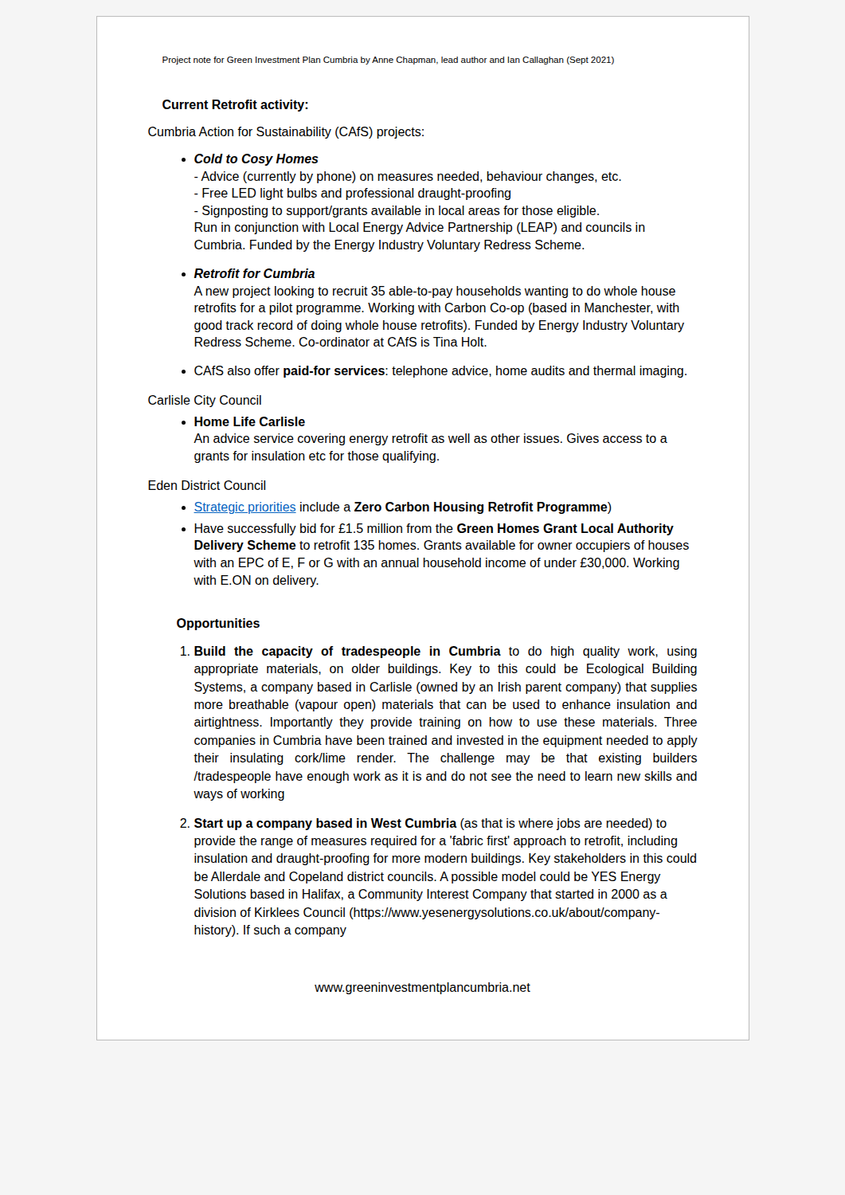Project note for Green Investment Plan Cumbria by Anne Chapman, lead author and Ian Callaghan (Sept 2021)
Current Retrofit activity:
Cumbria Action for Sustainability (CAfS) projects:
Cold to Cosy Homes - Advice (currently by phone) on measures needed, behaviour changes, etc. - Free LED light bulbs and professional draught-proofing - Signposting to support/grants available in local areas for those eligible. Run in conjunction with Local Energy Advice Partnership (LEAP) and councils in Cumbria. Funded by the Energy Industry Voluntary Redress Scheme.
Retrofit for Cumbria A new project looking to recruit 35 able-to-pay households wanting to do whole house retrofits for a pilot programme. Working with Carbon Co-op (based in Manchester, with good track record of doing whole house retrofits). Funded by Energy Industry Voluntary Redress Scheme. Co-ordinator at CAfS is Tina Holt.
CAfS also offer paid-for services: telephone advice, home audits and thermal imaging.
Carlisle City Council
Home Life Carlisle An advice service covering energy retrofit as well as other issues. Gives access to a grants for insulation etc for those qualifying.
Eden District Council
Strategic priorities include a Zero Carbon Housing Retrofit Programme)
Have successfully bid for £1.5 million from the Green Homes Grant Local Authority Delivery Scheme to retrofit 135 homes. Grants available for owner occupiers of houses with an EPC of E, F or G with an annual household income of under £30,000. Working with E.ON on delivery.
Opportunities
Build the capacity of tradespeople in Cumbria to do high quality work, using appropriate materials, on older buildings. Key to this could be Ecological Building Systems, a company based in Carlisle (owned by an Irish parent company) that supplies more breathable (vapour open) materials that can be used to enhance insulation and airtightness. Importantly they provide training on how to use these materials. Three companies in Cumbria have been trained and invested in the equipment needed to apply their insulating cork/lime render. The challenge may be that existing builders /tradespeople have enough work as it is and do not see the need to learn new skills and ways of working
Start up a company based in West Cumbria (as that is where jobs are needed) to provide the range of measures required for a 'fabric first' approach to retrofit, including insulation and draught-proofing for more modern buildings. Key stakeholders in this could be Allerdale and Copeland district councils. A possible model could be YES Energy Solutions based in Halifax, a Community Interest Company that started in 2000 as a division of Kirklees Council (https://www.yesenergysolutions.co.uk/about/company-history). If such a company
www.greeninvestmentplancumbria.net